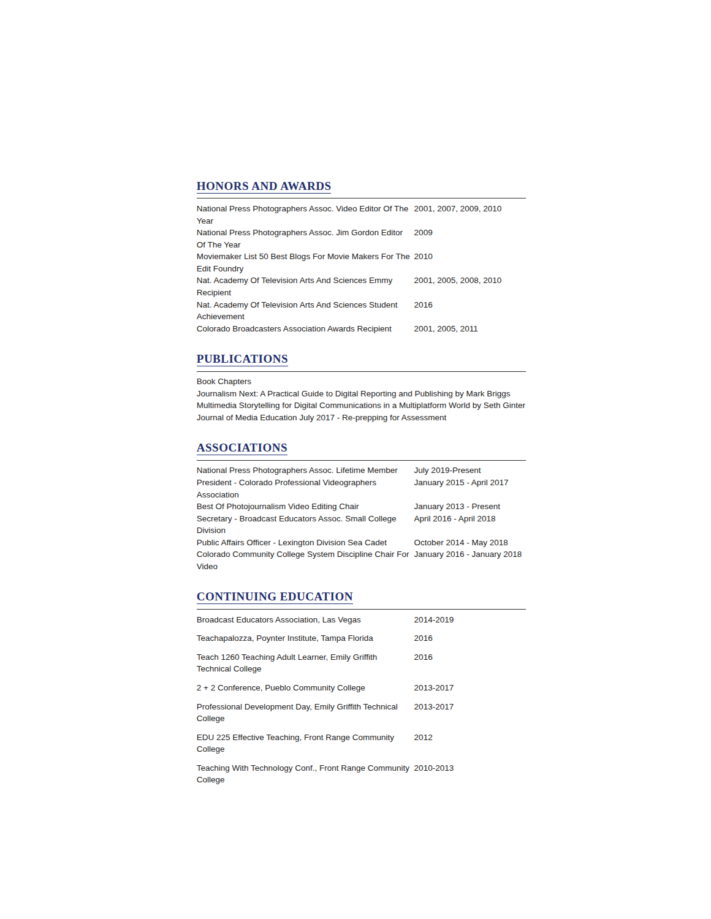HONORS AND AWARDS
| National Press Photographers Assoc. Video Editor Of The Year | 2001, 2007, 2009, 2010 |
| National Press Photographers Assoc. Jim Gordon Editor Of The Year | 2009 |
| Moviemaker List 50 Best Blogs For Movie Makers For The Edit Foundry | 2010 |
| Nat. Academy Of Television Arts And Sciences Emmy Recipient | 2001, 2005, 2008, 2010 |
| Nat. Academy Of Television Arts And Sciences Student Achievement | 2016 |
| Colorado Broadcasters Association Awards Recipient | 2001, 2005, 2011 |
PUBLICATIONS
Book Chapters
Journalism Next: A Practical Guide to Digital Reporting and Publishing by Mark Briggs
Multimedia Storytelling for Digital Communications in a Multiplatform World by Seth Ginter
Journal of Media Education July 2017 - Re-prepping for Assessment
ASSOCIATIONS
| National Press Photographers Assoc. Lifetime Member | July 2019-Present |
| President - Colorado Professional Videographers Association | January 2015 - April 2017 |
| Best Of Photojournalism Video Editing Chair | January 2013 - Present |
| Secretary - Broadcast Educators Assoc. Small College Division | April 2016 - April 2018 |
| Public Affairs Officer - Lexington Division Sea Cadet | October 2014 - May 2018 |
| Colorado Community College System Discipline Chair For Video | January 2016 - January 2018 |
CONTINUING EDUCATION
| Broadcast Educators Association, Las Vegas | 2014-2019 |
| Teachapalozza, Poynter Institute, Tampa Florida | 2016 |
| Teach 1260 Teaching Adult Learner, Emily Griffith Technical College | 2016 |
| 2 + 2 Conference, Pueblo Community College | 2013-2017 |
| Professional Development Day, Emily Griffith Technical College | 2013-2017 |
| EDU 225 Effective Teaching, Front Range Community College | 2012 |
| Teaching With Technology Conf., Front Range Community College | 2010-2013 |